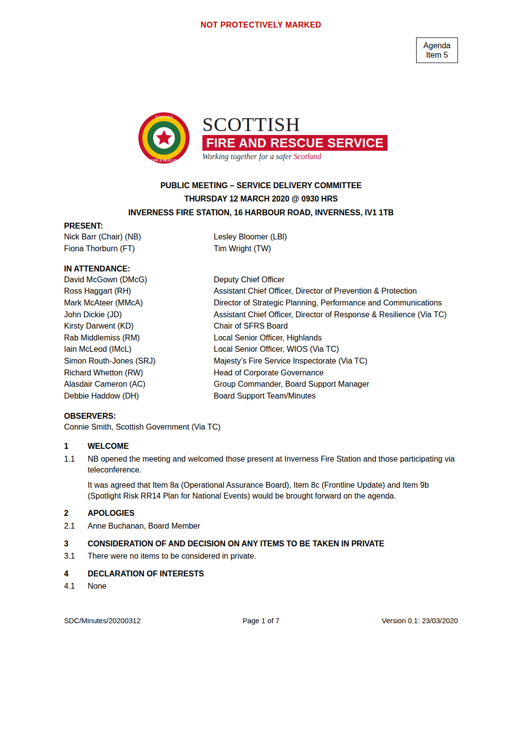NOT PROTECTIVELY MARKED
Agenda
Item 5
SCOTTISH FIRE & RESCUE
SCOTTISH
FIRE AND RESCUE SERVICE
Working together for a safer Scotland
Public Meeting – Service Delivery Committee
Thursday 12 March 2020 @ 0930 hrs
Inverness Fire Station, 16 Harbour Road, Inverness, IV1 1TB
PRESENT:
| Nick Barr (Chair) (NB) | Lesley Bloomer (LBl) |
| Fiona Thorburn (FT) | Tim Wright (TW) |
IN ATTENDANCE:
| David McGown (DMcG) | Deputy Chief Officer |
| Ross Haggart (RH) | Assistant Chief Officer, Director of Prevention & Protection |
| Mark McAteer (MMcA) | Director of Strategic Planning, Performance and Communications |
| John Dickie (JD) | Assistant Chief Officer, Director of Response & Resilience (Via TC) |
| Kirsty Darwent (KD) | Chair of SFRS Board |
| Rab Middlemiss (RM) | Local Senior Officer, Highlands |
| Iain McLeod (IMcL) | Local Senior Officer, WIOS (Via TC) |
| Simon Routh-Jones (SRJ) | Majesty’s Fire Service Inspectorate (Via TC) |
| Richard Whetton (RW) | Head of Corporate Governance |
| Alasdair Cameron (AC) | Group Commander, Board Support Manager |
| Debbie Haddow (DH) | Board Support Team/Minutes |
OBSERVERS:
Connie Smith, Scottish Government (Via TC)
1
Welcome
1.1
NB opened the meeting and welcomed those present at Inverness Fire Station and those participating via teleconference.
It was agreed that Item 8a (Operational Assurance Board), Item 8c (Frontline Update) and Item 9b (Spotlight Risk RR14 Plan for National Events) would be brought forward on the agenda.
2
Apologies
2.1
Anne Buchanan, Board Member
3
Consideration of and decision on any items to be taken in private
3.1
There were no items to be considered in private.
4
Declaration of Interests
4.1
None
SDC/Minutes/20200312
Page 1 of 7
Version 0.1: 23/03/2020